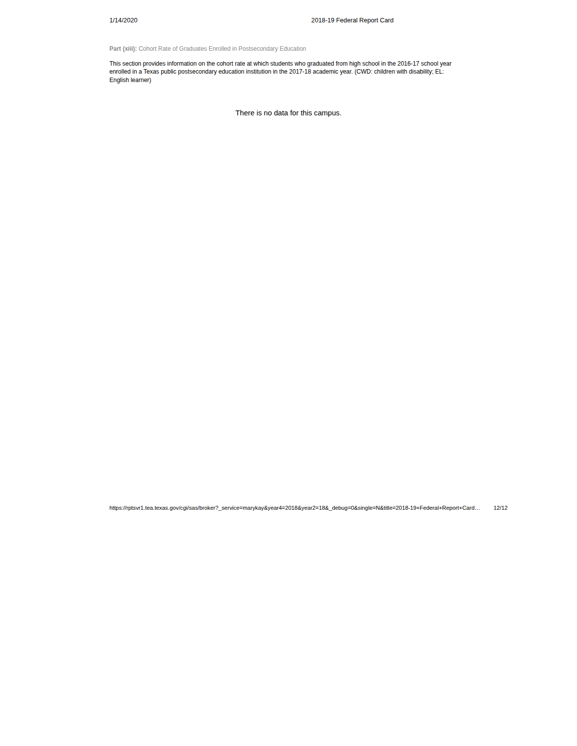1/14/2020 2018-19 Federal Report Card
Part (xiii): Cohort Rate of Graduates Enrolled in Postsecondary Education
This section provides information on the cohort rate at which students who graduated from high school in the 2016-17 school year enrolled in a Texas public postsecondary education institution in the 2017-18 academic year. (CWD: children with disability; EL: English learner)
There is no data for this campus.
https://rptsvr1.tea.texas.gov/cgi/sas/broker?_service=marykay&year4=2018&year2=18&_debug=0&single=N&title=2018-19+Federal+Report+Card… 12/12